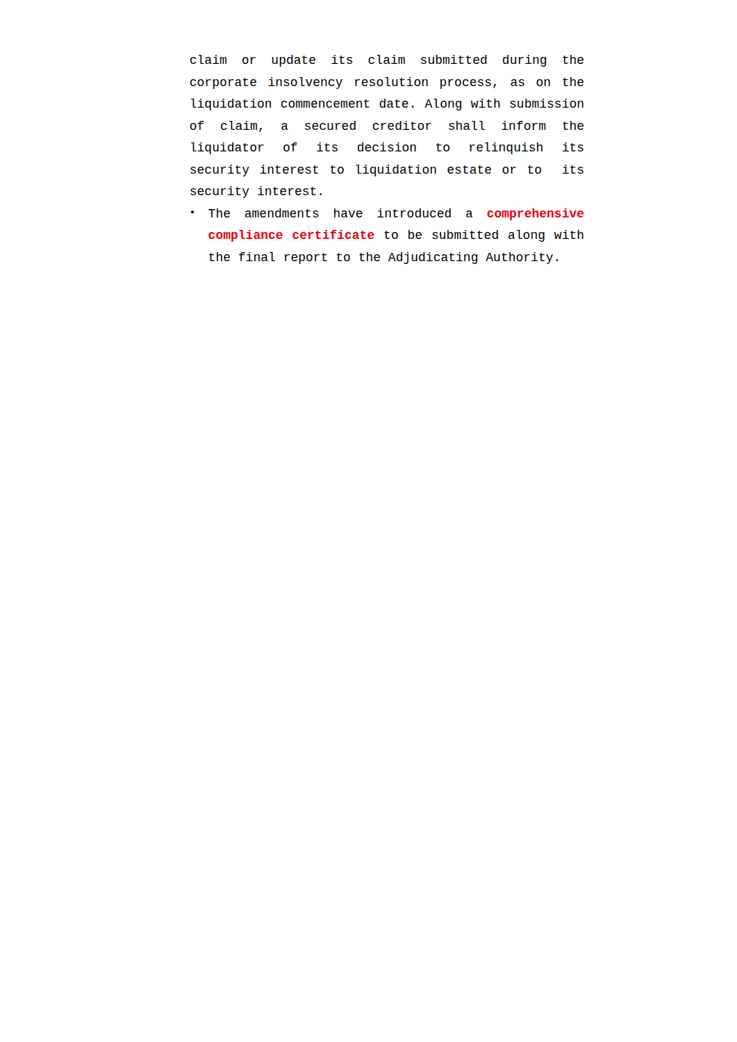claim or update its claim submitted during the corporate insolvency resolution process, as on the liquidation commencement date. Along with submission of claim, a secured creditor shall inform the liquidator of its decision to relinquish its security interest to liquidation estate or to its security interest.
The amendments have introduced a comprehensive compliance certificate to be submitted along with the final report to the Adjudicating Authority.